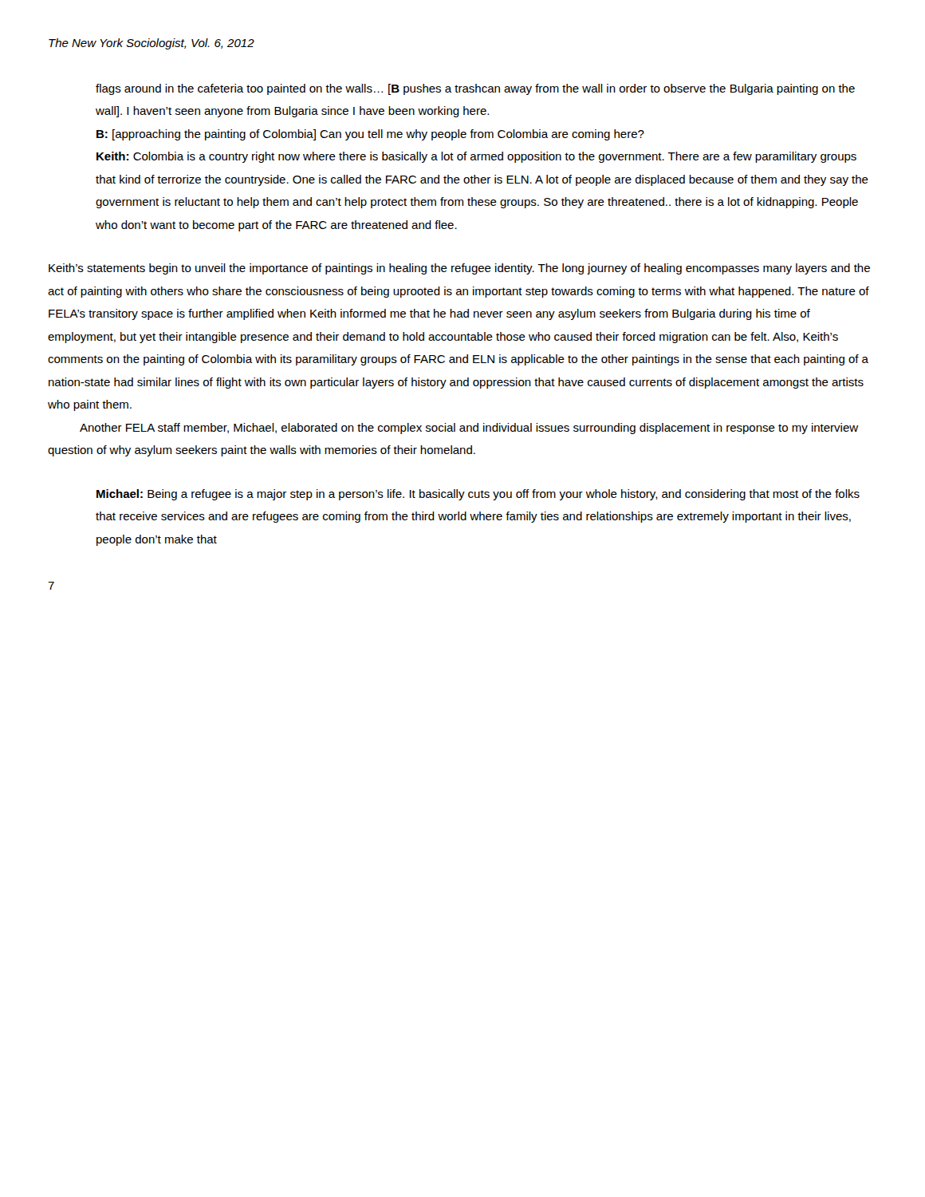The New York Sociologist, Vol. 6, 2012
flags around in the cafeteria too painted on the walls… [B pushes a trashcan away from the wall in order to observe the Bulgaria painting on the wall]. I haven’t seen anyone from Bulgaria since I have been working here.
B: [approaching the painting of Colombia] Can you tell me why people from Colombia are coming here?
Keith: Colombia is a country right now where there is basically a lot of armed opposition to the government. There are a few paramilitary groups that kind of terrorize the countryside. One is called the FARC and the other is ELN. A lot of people are displaced because of them and they say the government is reluctant to help them and can’t help protect them from these groups. So they are threatened.. there is a lot of kidnapping. People who don’t want to become part of the FARC are threatened and flee.
Keith’s statements begin to unveil the importance of paintings in healing the refugee identity. The long journey of healing encompasses many layers and the act of painting with others who share the consciousness of being uprooted is an important step towards coming to terms with what happened. The nature of FELA’s transitory space is further amplified when Keith informed me that he had never seen any asylum seekers from Bulgaria during his time of employment, but yet their intangible presence and their demand to hold accountable those who caused their forced migration can be felt. Also, Keith’s comments on the painting of Colombia with its paramilitary groups of FARC and ELN is applicable to the other paintings in the sense that each painting of a nation-state had similar lines of flight with its own particular layers of history and oppression that have caused currents of displacement amongst the artists who paint them.
Another FELA staff member, Michael, elaborated on the complex social and individual issues surrounding displacement in response to my interview question of why asylum seekers paint the walls with memories of their homeland.
Michael: Being a refugee is a major step in a person’s life. It basically cuts you off from your whole history, and considering that most of the folks that receive services and are refugees are coming from the third world where family ties and relationships are extremely important in their lives, people don’t make that
7